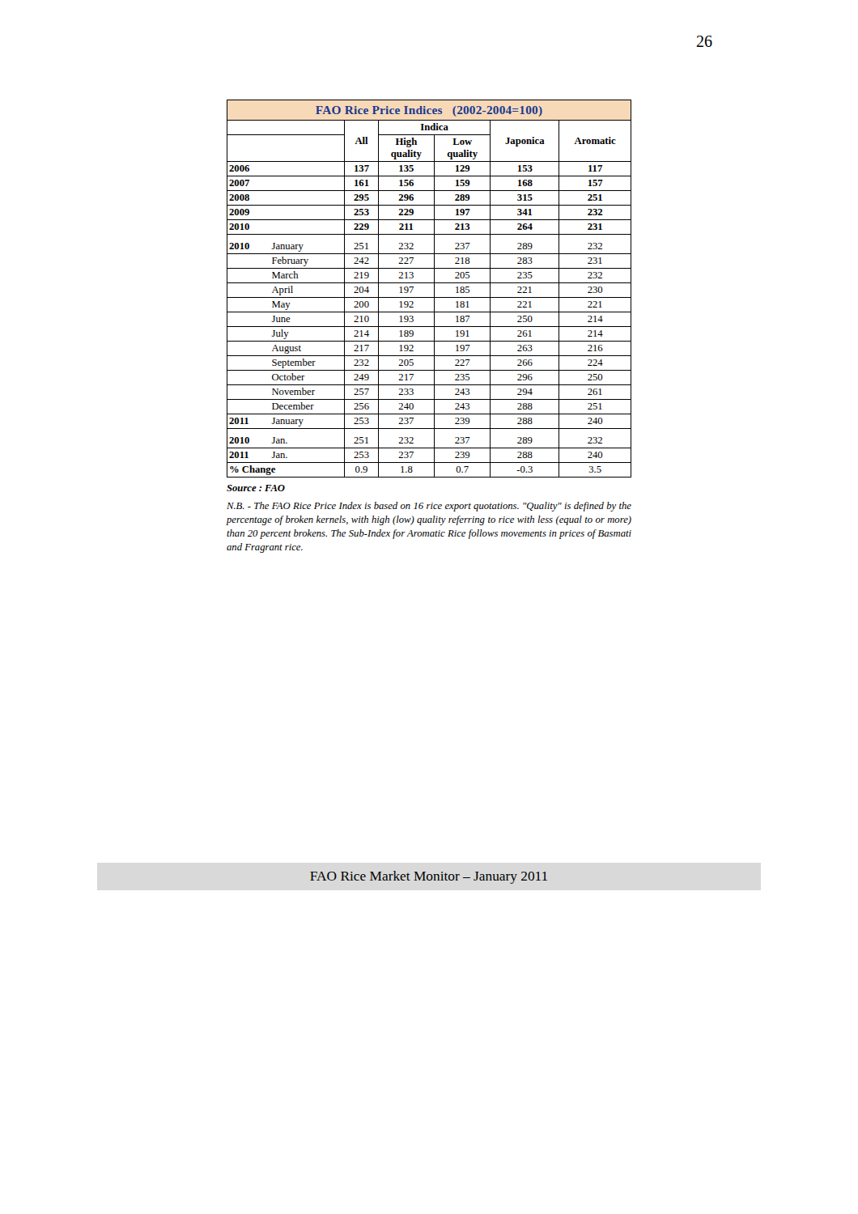26
FAO Rice Price Indices (2002-2004=100)
| | All | Indica | Japonica | Aromatic |
| | High quality | Low quality |
| 2006 | | 137 | 135 | 129 | 153 | 117 |
| 2007 | | 161 | 156 | 159 | 168 | 157 |
| 2008 | | 295 | 296 | 289 | 315 | 251 |
| 2009 | | 253 | 229 | 197 | 341 | 232 |
| 2010 | | 229 | 211 | 213 | 264 | 231 |
| 2010 | January | 251 | 232 | 237 | 289 | 232 |
| | February | 242 | 227 | 218 | 283 | 231 |
| | March | 219 | 213 | 205 | 235 | 232 |
| | April | 204 | 197 | 185 | 221 | 230 |
| | May | 200 | 192 | 181 | 221 | 221 |
| | June | 210 | 193 | 187 | 250 | 214 |
| | July | 214 | 189 | 191 | 261 | 214 |
| | August | 217 | 192 | 197 | 263 | 216 |
| | September | 232 | 205 | 227 | 266 | 224 |
| | October | 249 | 217 | 235 | 296 | 250 |
| | November | 257 | 233 | 243 | 294 | 261 |
| | December | 256 | 240 | 243 | 288 | 251 |
| 2011 | January | 253 | 237 | 239 | 288 | 240 |
| 2010 | Jan. | 251 | 232 | 237 | 289 | 232 |
| 2011 | Jan. | 253 | 237 | 239 | 288 | 240 |
| % Change | 0.9 | 1.8 | 0.7 | -0.3 | 3.5 |
Source : FAO
N.B. - The FAO Rice Price Index is based on 16 rice export quotations. "Quality" is defined by the percentage of broken kernels, with high (low) quality referring to rice with less (equal to or more) than 20 percent brokens. The Sub-Index for Aromatic Rice follows movements in prices of Basmati and Fragrant rice.
FAO Rice Market Monitor – January 2011